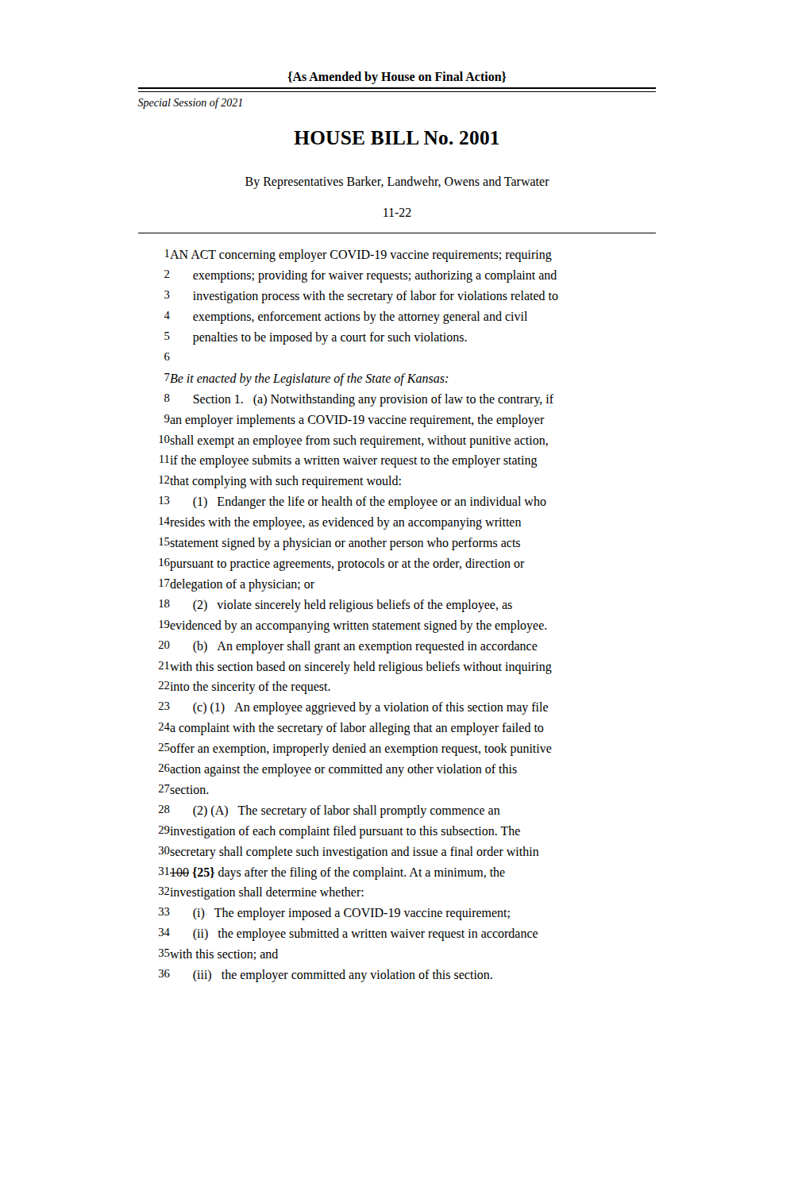{As Amended by House on Final Action}
Special Session of 2021
HOUSE BILL No. 2001
By Representatives Barker, Landwehr, Owens and Tarwater
11-22
| 1 | AN ACT concerning employer COVID-19 vaccine requirements; requiring |
| 2 | exemptions; providing for waiver requests; authorizing a complaint and |
| 3 | investigation process with the secretary of labor for violations related to |
| 4 | exemptions, enforcement actions by the attorney general and civil |
| 5 | penalties to be imposed by a court for such violations. |
| 6 | |
| 7 | Be it enacted by the Legislature of the State of Kansas: |
| 8 | Section 1. (a) Notwithstanding any provision of law to the contrary, if |
| 9 | an employer implements a COVID-19 vaccine requirement, the employer |
| 10 | shall exempt an employee from such requirement, without punitive action, |
| 11 | if the employee submits a written waiver request to the employer stating |
| 12 | that complying with such requirement would: |
| 13 | (1) Endanger the life or health of the employee or an individual who |
| 14 | resides with the employee, as evidenced by an accompanying written |
| 15 | statement signed by a physician or another person who performs acts |
| 16 | pursuant to practice agreements, protocols or at the order, direction or |
| 17 | delegation of a physician; or |
| 18 | (2) violate sincerely held religious beliefs of the employee, as |
| 19 | evidenced by an accompanying written statement signed by the employee. |
| 20 | (b) An employer shall grant an exemption requested in accordance |
| 21 | with this section based on sincerely held religious beliefs without inquiring |
| 22 | into the sincerity of the request. |
| 23 | (c) (1) An employee aggrieved by a violation of this section may file |
| 24 | a complaint with the secretary of labor alleging that an employer failed to |
| 25 | offer an exemption, improperly denied an exemption request, took punitive |
| 26 | action against the employee or committed any other violation of this |
| 27 | section. |
| 28 | (2) (A) The secretary of labor shall promptly commence an |
| 29 | investigation of each complaint filed pursuant to this subsection. The |
| 30 | secretary shall complete such investigation and issue a final order within |
| 31 | 100 {25} days after the filing of the complaint. At a minimum, the |
| 32 | investigation shall determine whether: |
| 33 | (i) The employer imposed a COVID-19 vaccine requirement; |
| 34 | (ii) the employee submitted a written waiver request in accordance |
| 35 | with this section; and |
| 36 | (iii) the employer committed any violation of this section. |